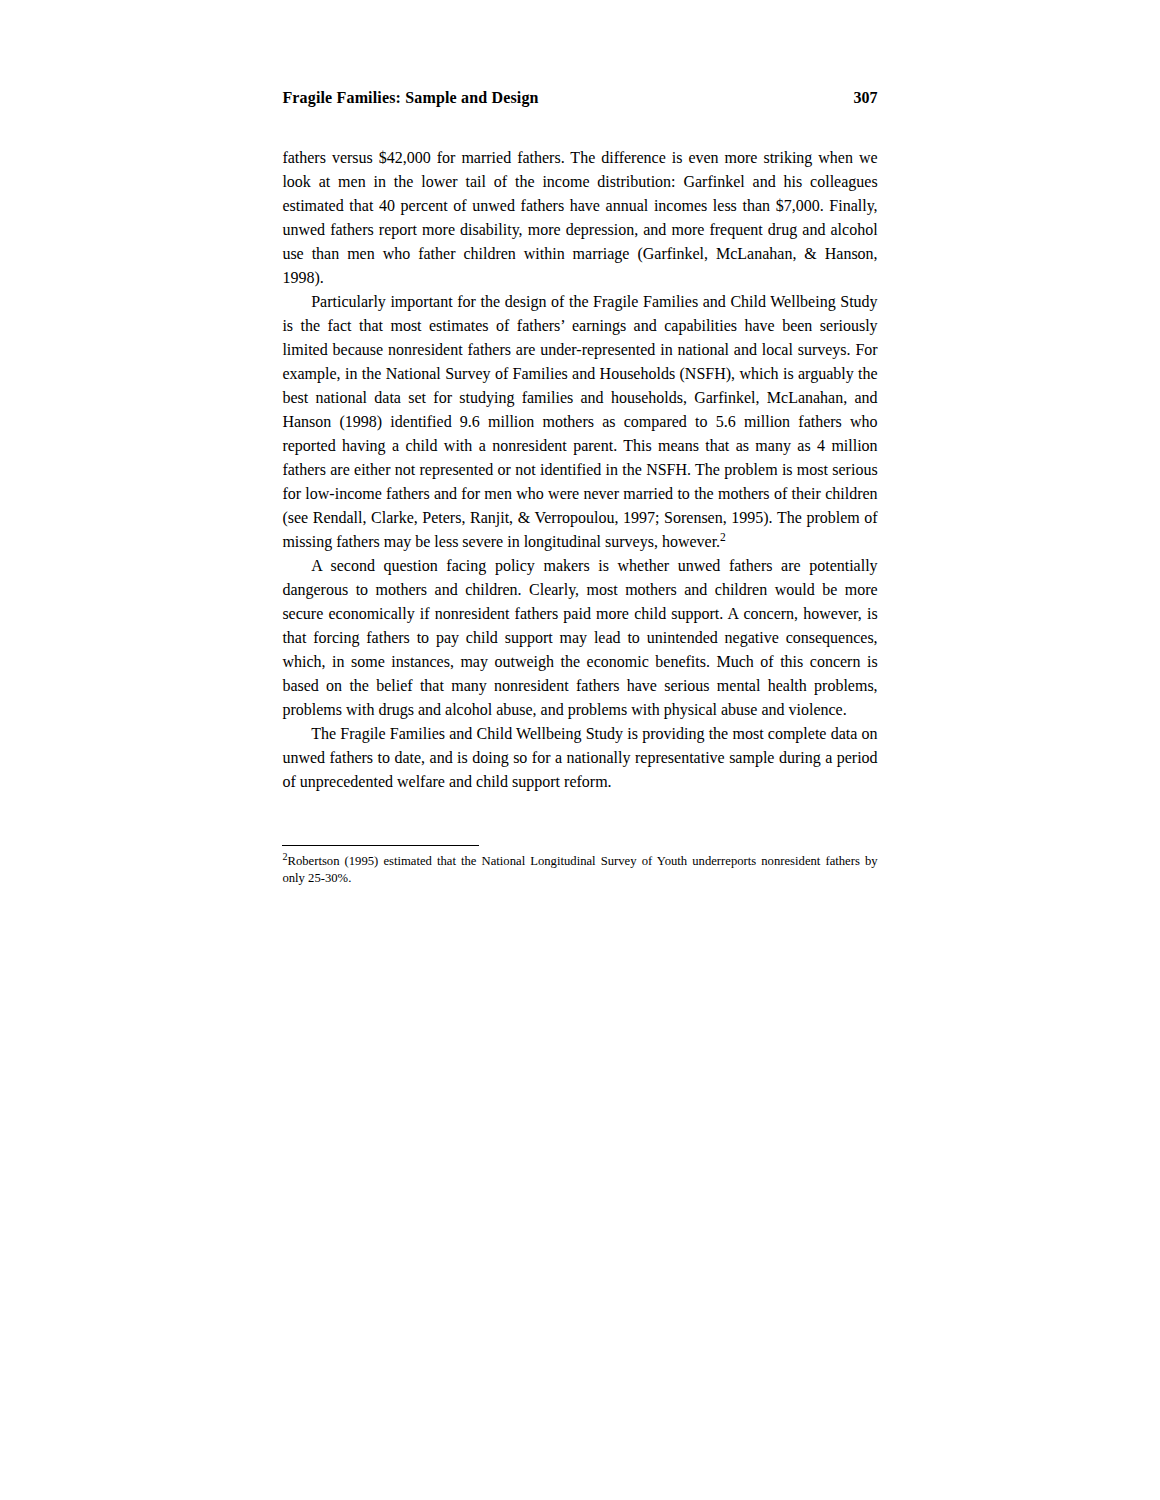Fragile Families: Sample and Design 307
fathers versus $42,000 for married fathers. The difference is even more striking when we look at men in the lower tail of the income distribution: Garfinkel and his colleagues estimated that 40 percent of unwed fathers have annual incomes less than $7,000. Finally, unwed fathers report more disability, more depression, and more frequent drug and alcohol use than men who father children within marriage (Garfinkel, McLanahan, & Hanson, 1998).
Particularly important for the design of the Fragile Families and Child Wellbeing Study is the fact that most estimates of fathers’ earnings and capabilities have been seriously limited because nonresident fathers are under-represented in national and local surveys. For example, in the National Survey of Families and Households (NSFH), which is arguably the best national data set for studying families and households, Garfinkel, McLanahan, and Hanson (1998) identified 9.6 million mothers as compared to 5.6 million fathers who reported having a child with a nonresident parent. This means that as many as 4 million fathers are either not represented or not identified in the NSFH. The problem is most serious for low-income fathers and for men who were never married to the mothers of their children (see Rendall, Clarke, Peters, Ranjit, & Verropoulou, 1997; Sorensen, 1995). The problem of missing fathers may be less severe in longitudinal surveys, however.2
A second question facing policy makers is whether unwed fathers are potentially dangerous to mothers and children. Clearly, most mothers and children would be more secure economically if nonresident fathers paid more child support. A concern, however, is that forcing fathers to pay child support may lead to unintended negative consequences, which, in some instances, may outweigh the economic benefits. Much of this concern is based on the belief that many nonresident fathers have serious mental health problems, problems with drugs and alcohol abuse, and problems with physical abuse and violence.
The Fragile Families and Child Wellbeing Study is providing the most complete data on unwed fathers to date, and is doing so for a nationally representative sample during a period of unprecedented welfare and child support reform.
2Robertson (1995) estimated that the National Longitudinal Survey of Youth underreports nonresident fathers by only 25-30%.